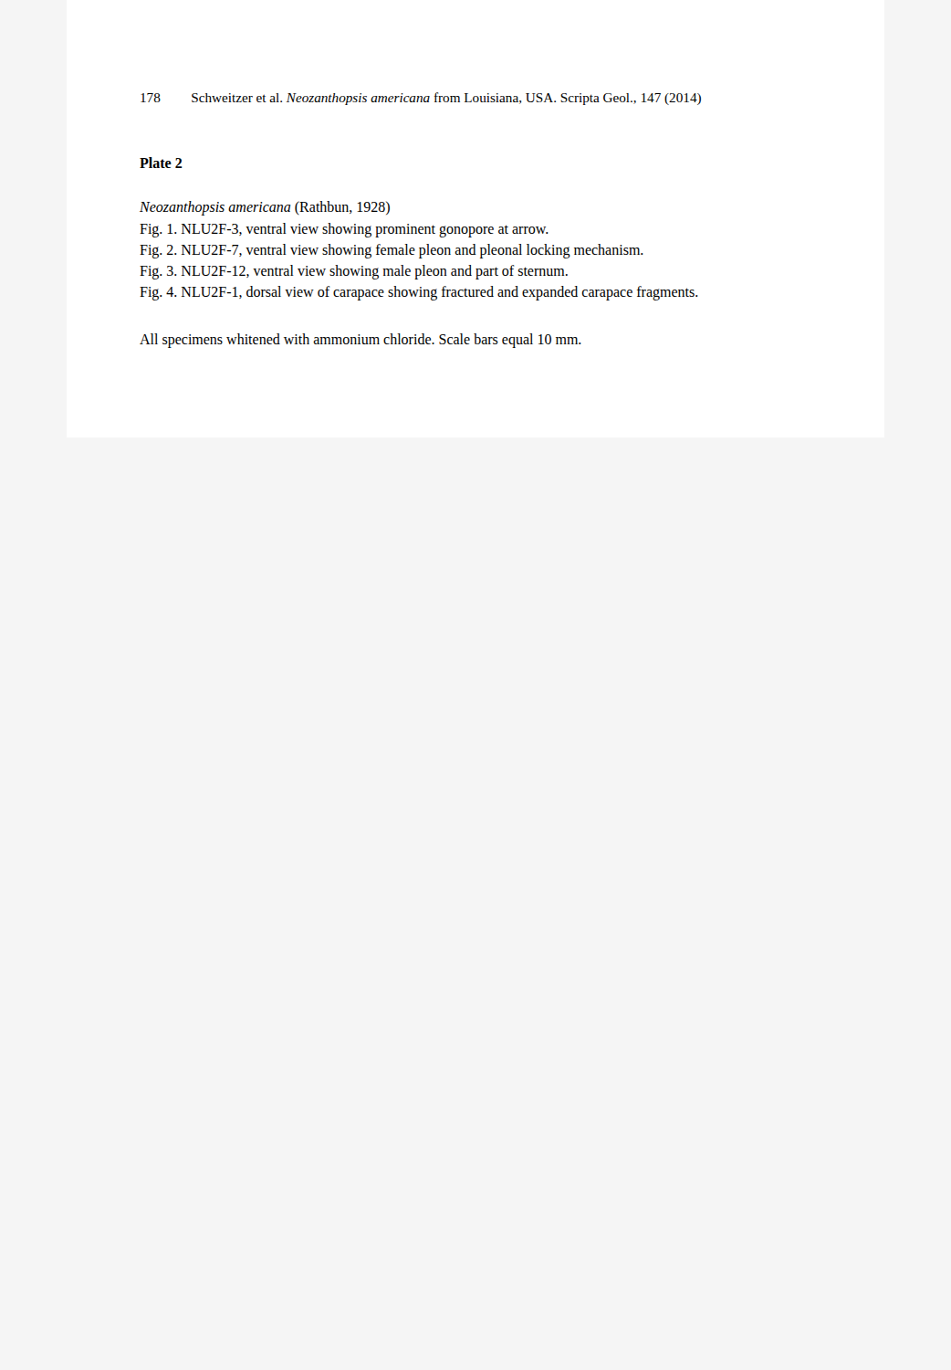178 Schweitzer et al. Neozanthopsis americana from Louisiana, USA. Scripta Geol., 147 (2014)
Plate 2
Neozanthopsis americana (Rathbun, 1928)
Fig. 1. NLU2F-3, ventral view showing prominent gonopore at arrow.
Fig. 2. NLU2F-7, ventral view showing female pleon and pleonal locking mechanism.
Fig. 3. NLU2F-12, ventral view showing male pleon and part of sternum.
Fig. 4. NLU2F-1, dorsal view of carapace showing fractured and expanded carapace fragments.
All specimens whitened with ammonium chloride. Scale bars equal 10 mm.